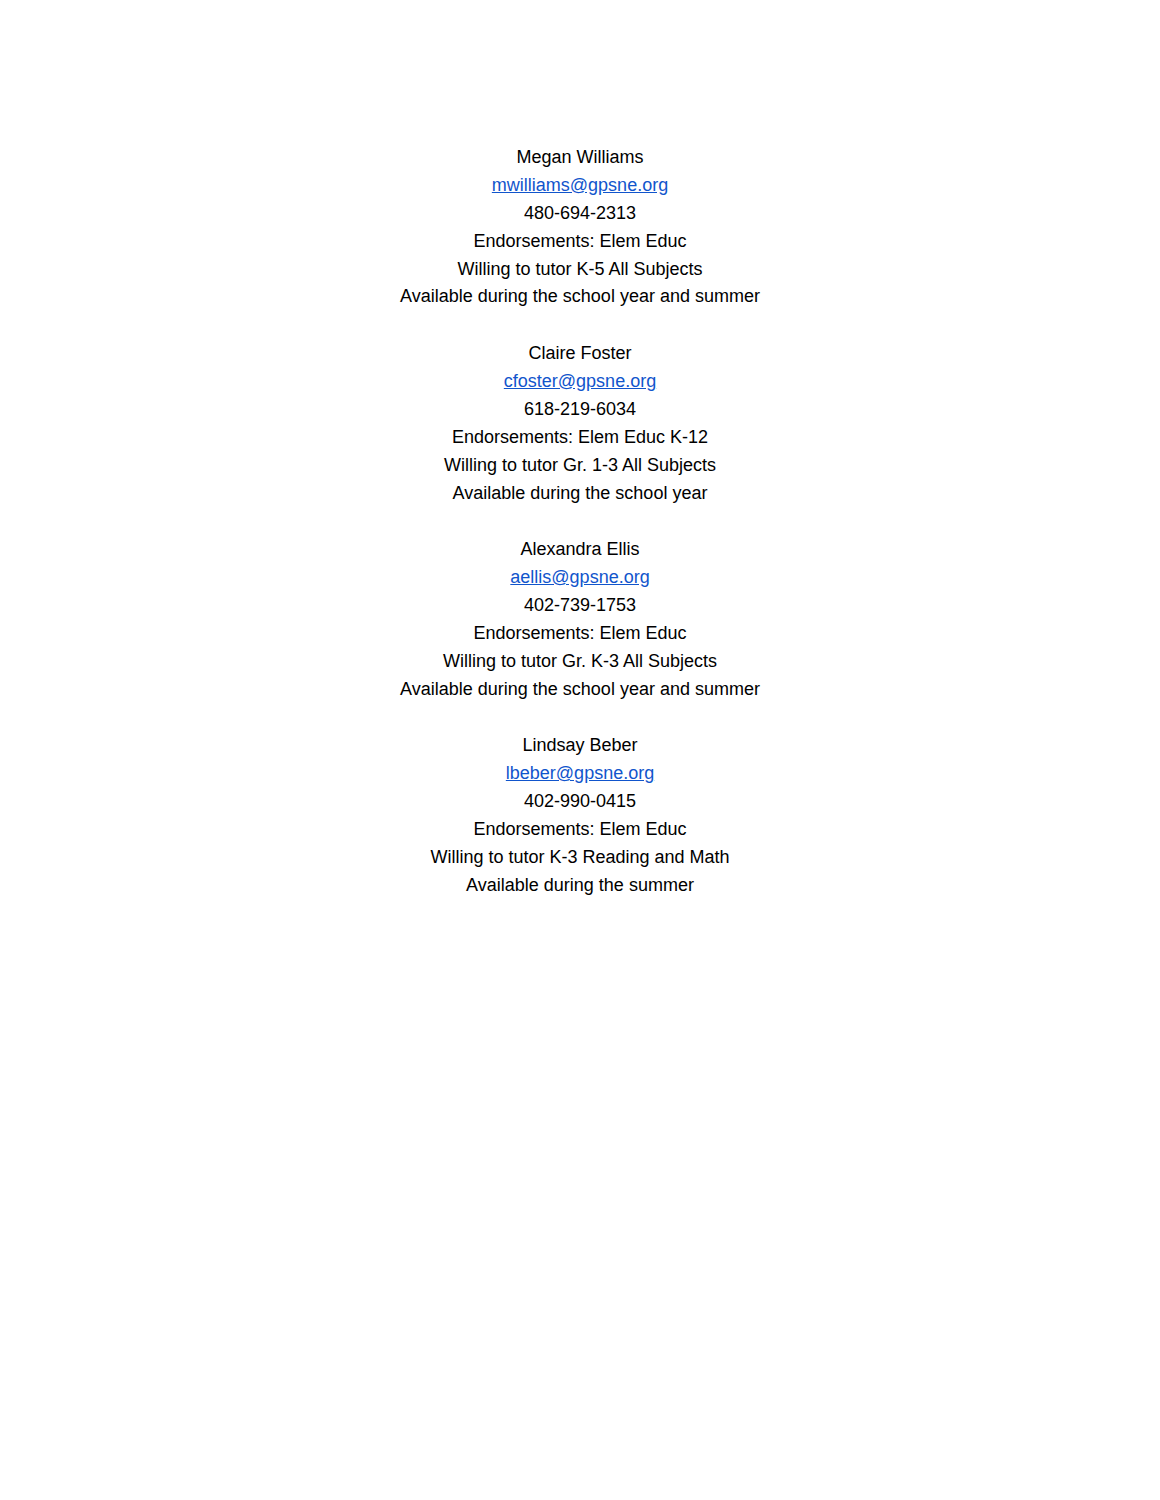Megan Williams
mwilliams@gpsne.org
480-694-2313
Endorsements: Elem Educ
Willing to tutor K-5 All Subjects
Available during the school year and summer
Claire Foster
cfoster@gpsne.org
618-219-6034
Endorsements: Elem Educ K-12
Willing to tutor Gr. 1-3 All Subjects
Available during the school year
Alexandra Ellis
aellis@gpsne.org
402-739-1753
Endorsements: Elem Educ
Willing to tutor Gr. K-3 All Subjects
Available during the school year and summer
Lindsay Beber
lbeber@gpsne.org
402-990-0415
Endorsements: Elem Educ
Willing to tutor K-3 Reading and Math
Available during the summer